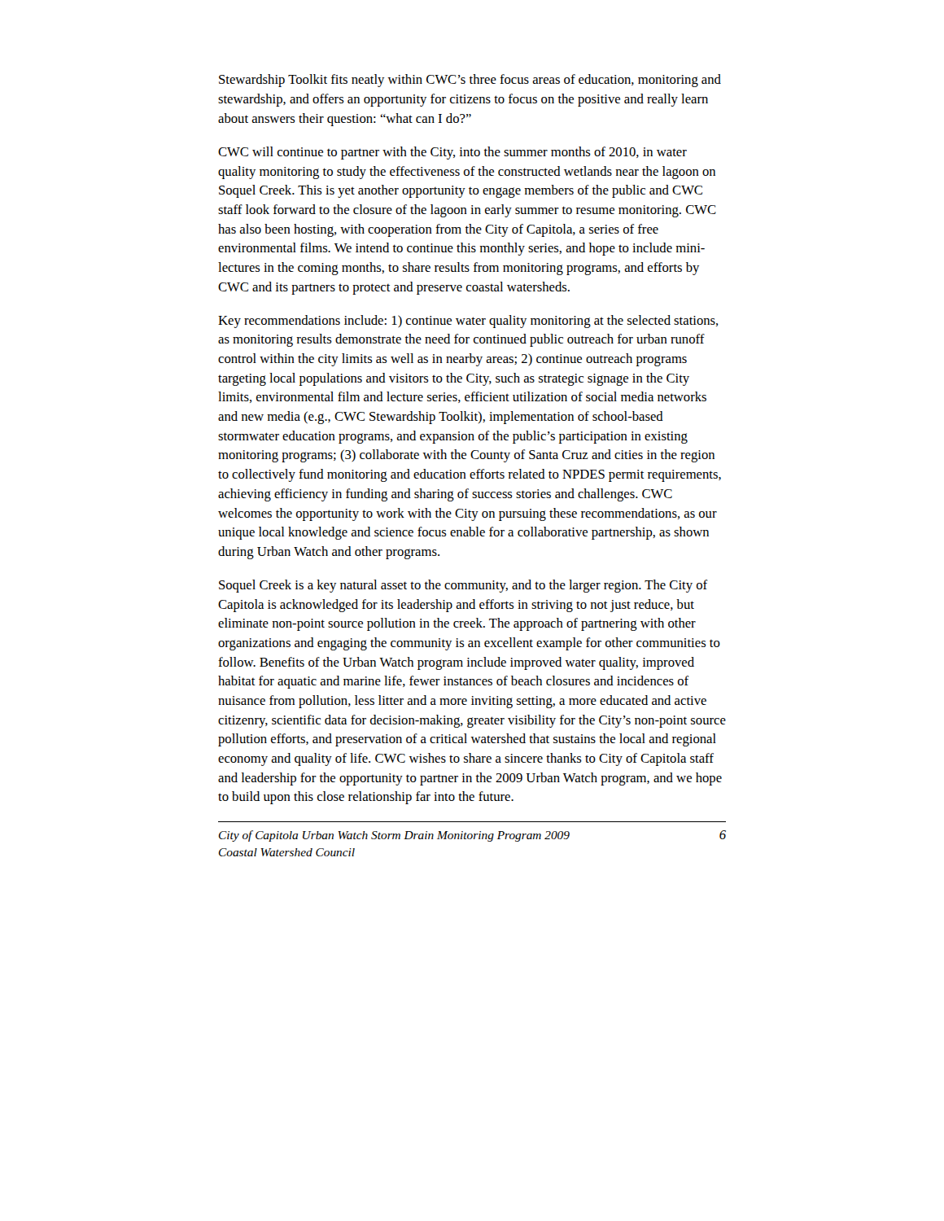Stewardship Toolkit fits neatly within CWC’s three focus areas of education, monitoring and stewardship, and offers an opportunity for citizens to focus on the positive and really learn about answers their question: “what can I do?”
CWC will continue to partner with the City, into the summer months of 2010, in water quality monitoring to study the effectiveness of the constructed wetlands near the lagoon on Soquel Creek. This is yet another opportunity to engage members of the public and CWC staff look forward to the closure of the lagoon in early summer to resume monitoring. CWC has also been hosting, with cooperation from the City of Capitola, a series of free environmental films. We intend to continue this monthly series, and hope to include mini-lectures in the coming months, to share results from monitoring programs, and efforts by CWC and its partners to protect and preserve coastal watersheds.
Key recommendations include: 1) continue water quality monitoring at the selected stations, as monitoring results demonstrate the need for continued public outreach for urban runoff control within the city limits as well as in nearby areas; 2) continue outreach programs targeting local populations and visitors to the City, such as strategic signage in the City limits, environmental film and lecture series, efficient utilization of social media networks and new media (e.g., CWC Stewardship Toolkit), implementation of school-based stormwater education programs, and expansion of the public’s participation in existing monitoring programs; (3) collaborate with the County of Santa Cruz and cities in the region to collectively fund monitoring and education efforts related to NPDES permit requirements, achieving efficiency in funding and sharing of success stories and challenges. CWC welcomes the opportunity to work with the City on pursuing these recommendations, as our unique local knowledge and science focus enable for a collaborative partnership, as shown during Urban Watch and other programs.
Soquel Creek is a key natural asset to the community, and to the larger region. The City of Capitola is acknowledged for its leadership and efforts in striving to not just reduce, but eliminate non-point source pollution in the creek. The approach of partnering with other organizations and engaging the community is an excellent example for other communities to follow. Benefits of the Urban Watch program include improved water quality, improved habitat for aquatic and marine life, fewer instances of beach closures and incidences of nuisance from pollution, less litter and a more inviting setting, a more educated and active citizenry, scientific data for decision-making, greater visibility for the City’s non-point source pollution efforts, and preservation of a critical watershed that sustains the local and regional economy and quality of life. CWC wishes to share a sincere thanks to City of Capitola staff and leadership for the opportunity to partner in the 2009 Urban Watch program, and we hope to build upon this close relationship far into the future.
City of Capitola Urban Watch Storm Drain Monitoring Program 2009
Coastal Watershed Council
6